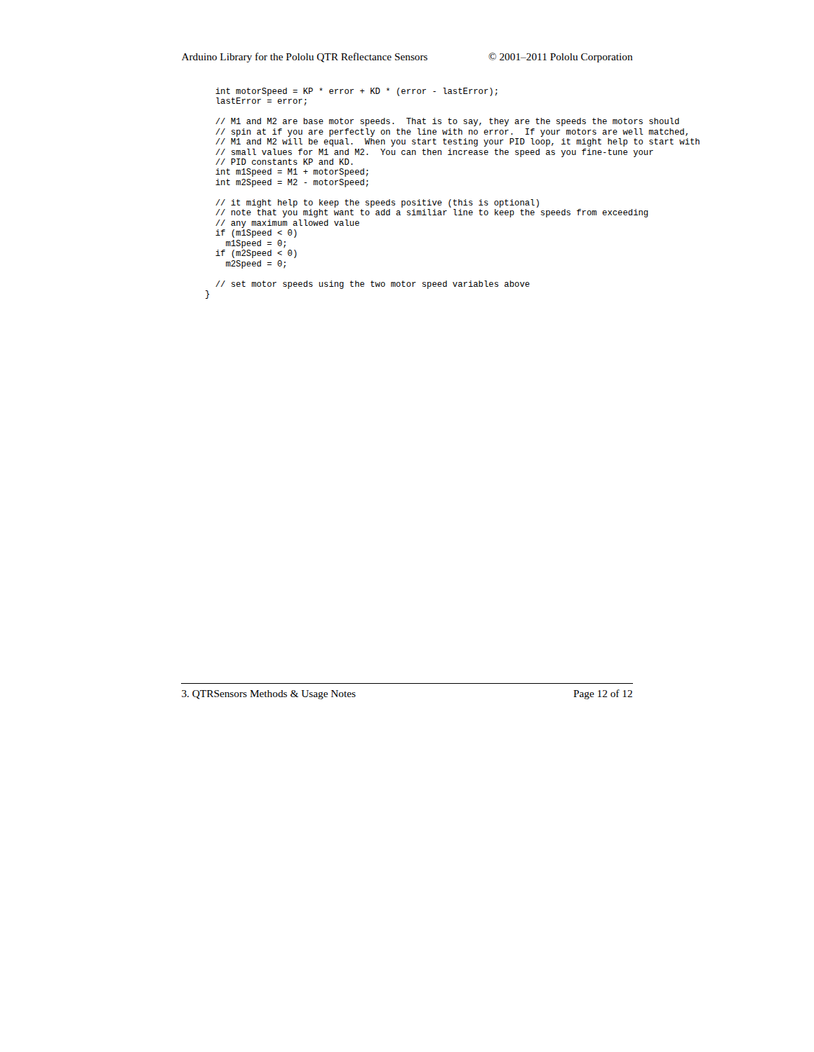Arduino Library for the Pololu QTR Reflectance Sensors © 2001–2011 Pololu Corporation
  int motorSpeed = KP * error + KD * (error - lastError);
  lastError = error;

  // M1 and M2 are base motor speeds.  That is to say, they are the speeds the motors should
  // spin at if you are perfectly on the line with no error.  If your motors are well matched,
  // M1 and M2 will be equal.  When you start testing your PID loop, it might help to start with
  // small values for M1 and M2.  You can then increase the speed as you fine-tune your
  // PID constants KP and KD.
  int m1Speed = M1 + motorSpeed;
  int m2Speed = M2 - motorSpeed;

  // it might help to keep the speeds positive (this is optional)
  // note that you might want to add a similiar line to keep the speeds from exceeding
  // any maximum allowed value
  if (m1Speed < 0)
    m1Speed = 0;
  if (m2Speed < 0)
    m2Speed = 0;

  // set motor speeds using the two motor speed variables above
}
3. QTRSensors Methods & Usage Notes Page 12 of 12